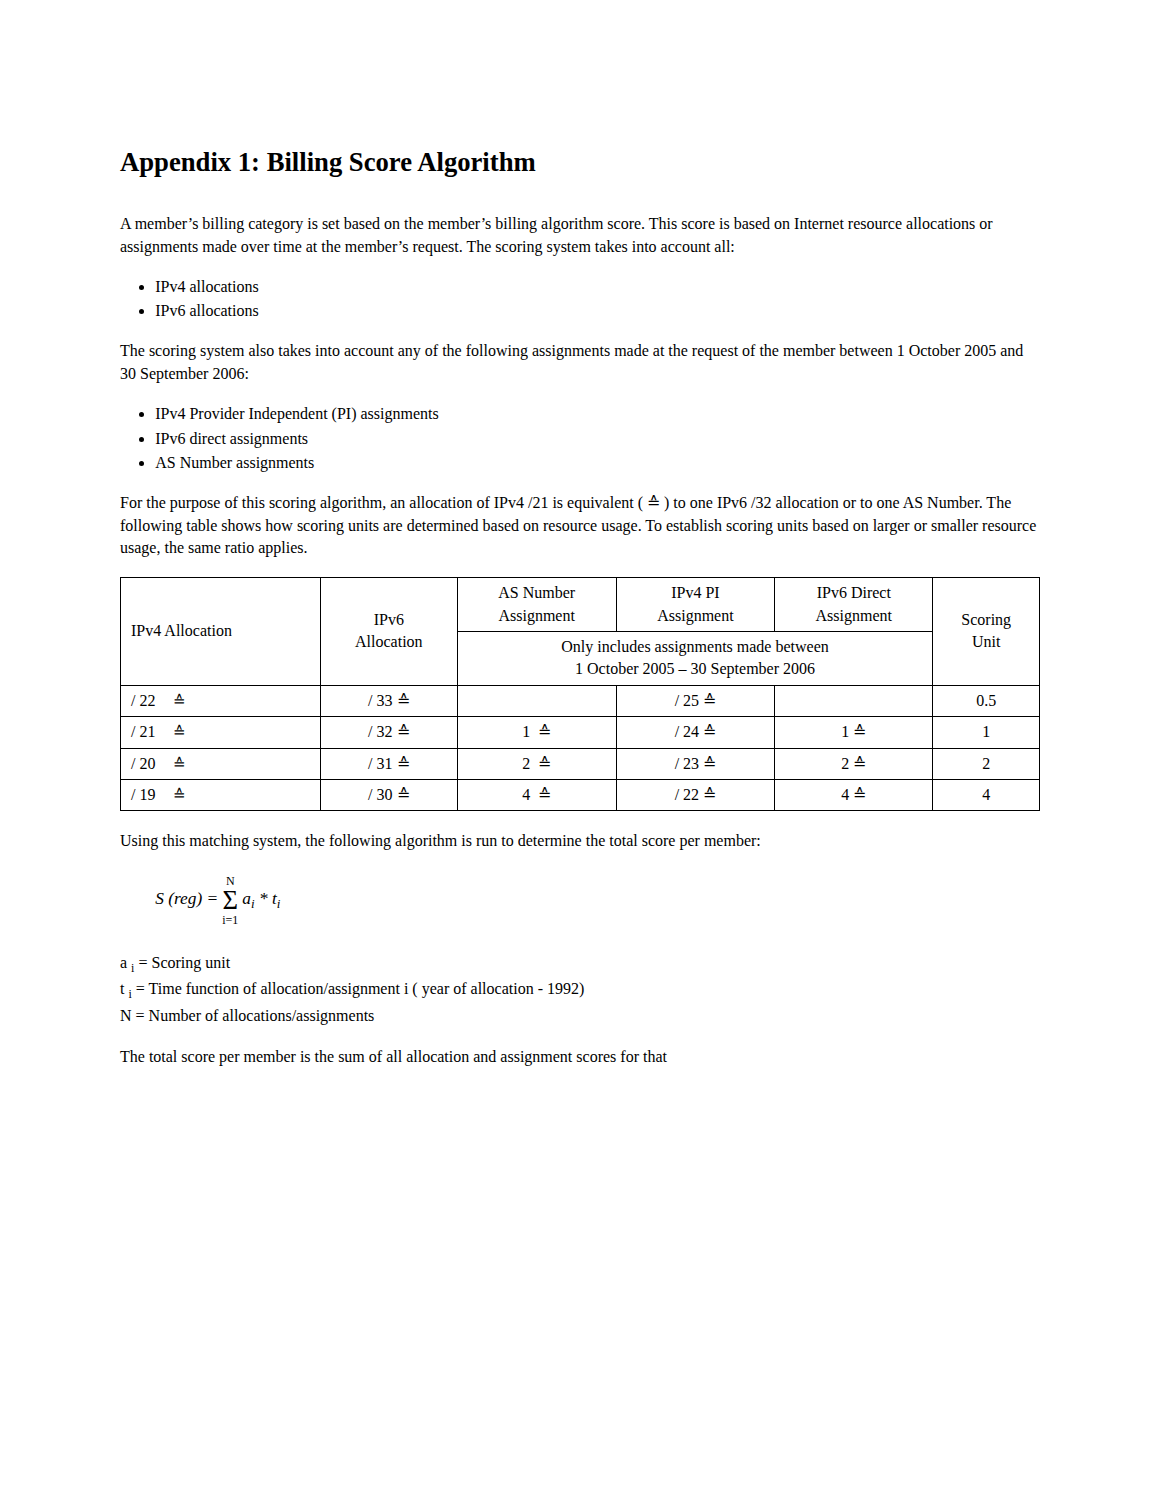Appendix 1: Billing Score Algorithm
A member’s billing category is set based on the member’s billing algorithm score. This score is based on Internet resource allocations or assignments made over time at the member’s request. The scoring system takes into account all:
IPv4 allocations
IPv6 allocations
The scoring system also takes into account any of the following assignments made at the request of the member between 1 October 2005 and 30 September 2006:
IPv4 Provider Independent (PI) assignments
IPv6 direct assignments
AS Number assignments
For the purpose of this scoring algorithm, an allocation of IPv4 /21 is equivalent ( ≙ ) to one IPv6 /32 allocation or to one AS Number. The following table shows how scoring units are determined based on resource usage. To establish scoring units based on larger or smaller resource usage, the same ratio applies.
| IPv4 Allocation | IPv6 Allocation | AS Number Assignment | IPv4 PI Assignment | IPv6 Direct Assignment | Scoring Unit |
| --- | --- | --- | --- | --- | --- |
| Only includes assignments made between 1 October 2005 – 30 September 2006 |
| / 22 ≙ | / 33 ≙ | | / 25 ≙ | | 0.5 |
| / 21 ≙ | / 32 ≙ | 1 ≙ | / 24 ≙ | 1 ≙ | 1 |
| / 20 ≙ | / 31 ≙ | 2 ≙ | / 23 ≙ | 2 ≙ | 2 |
| / 19 ≙ | / 30 ≙ | 4 ≙ | / 22 ≙ | 4 ≙ | 4 |
Using this matching system, the following algorithm is run to determine the total score per member:
S (reg) = N Σ i=1 ai * ti
a i = Scoring unit
t i = Time function of allocation/assignment i ( year of allocation - 1992)
N = Number of allocations/assignments
The total score per member is the sum of all allocation and assignment scores for that